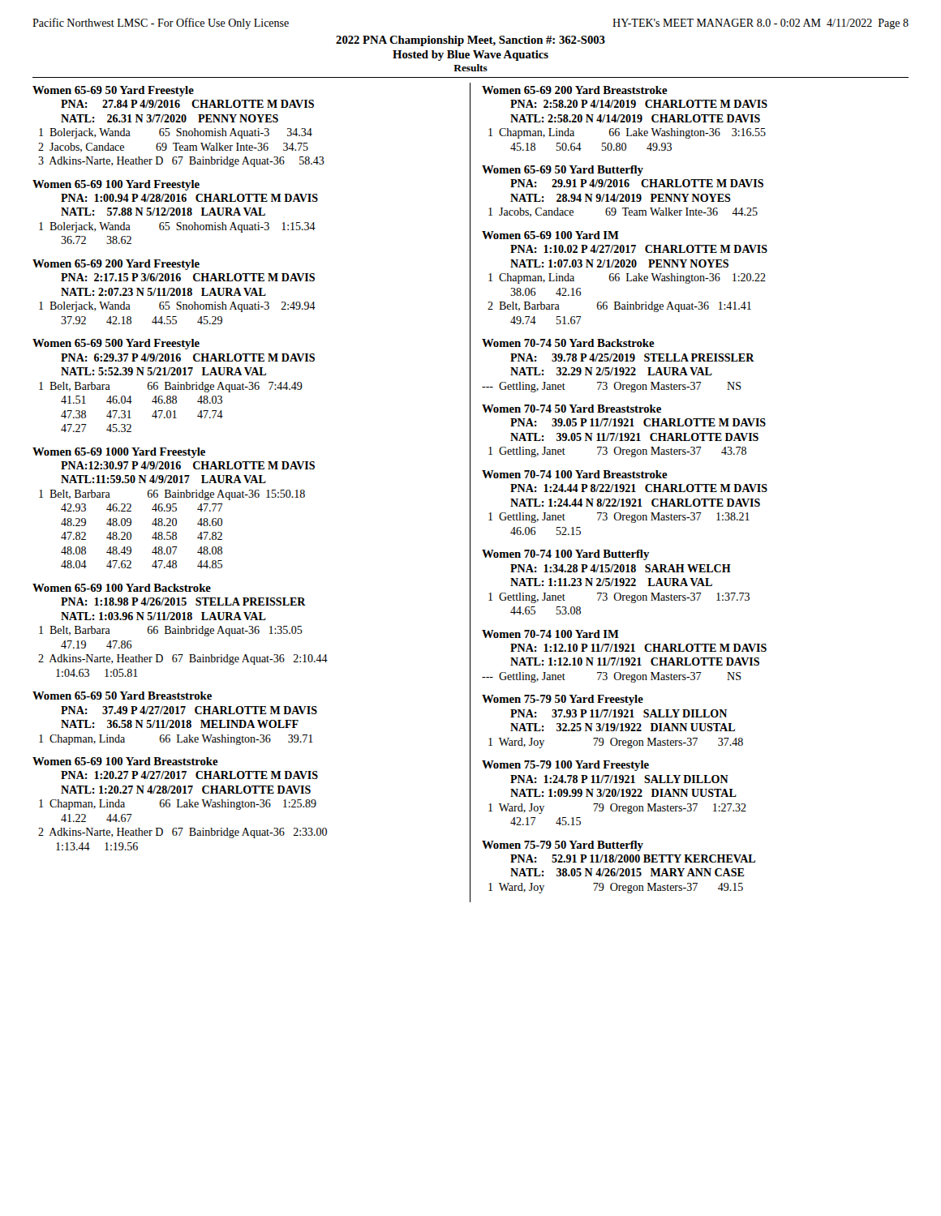Pacific Northwest LMSC - For Office Use Only License HY-TEK's MEET MANAGER 8.0 - 0:02 AM 4/11/2022 Page 8
2022 PNA Championship Meet, Sanction #: 362-S003
Hosted by Blue Wave Aquatics
Results
Women 65-69 50 Yard Freestyle
PNA: 27.84 P 4/9/2016 CHARLOTTE M DAVIS
NATL: 26.31 N 3/7/2020 PENNY NOYES
1 Bolerjack, Wanda 65 Snohomish Aquati-3 34.34
2 Jacobs, Candace 69 Team Walker Inte-36 34.75
3 Adkins-Narte, Heather D 67 Bainbridge Aquat-36 58.43
Women 65-69 100 Yard Freestyle
PNA: 1:00.94 P 4/28/2016 CHARLOTTE M DAVIS
NATL: 57.88 N 5/12/2018 LAURA VAL
1 Bolerjack, Wanda 65 Snohomish Aquati-3 1:15.34
36.72 38.62
Women 65-69 200 Yard Freestyle
PNA: 2:17.15 P 3/6/2016 CHARLOTTE M DAVIS
NATL: 2:07.23 N 5/11/2018 LAURA VAL
1 Bolerjack, Wanda 65 Snohomish Aquati-3 2:49.94
37.92 42.18 44.55 45.29
Women 65-69 500 Yard Freestyle
PNA: 6:29.37 P 4/9/2016 CHARLOTTE M DAVIS
NATL: 5:52.39 N 5/21/2017 LAURA VAL
1 Belt, Barbara 66 Bainbridge Aquat-36 7:44.49
41.51 46.04 46.88 48.03
47.38 47.31 47.01 47.74
47.27 45.32
Women 65-69 1000 Yard Freestyle
PNA:12:30.97 P 4/9/2016 CHARLOTTE M DAVIS
NATL:11:59.50 N 4/9/2017 LAURA VAL
1 Belt, Barbara 66 Bainbridge Aquat-36 15:50.18
42.93 46.22 46.95 47.77
48.29 48.09 48.20 48.60
47.82 48.20 48.58 47.82
48.08 48.49 48.07 48.08
48.04 47.62 47.48 44.85
Women 65-69 100 Yard Backstroke
PNA: 1:18.98 P 4/26/2015 STELLA PREISSLER
NATL: 1:03.96 N 5/11/2018 LAURA VAL
1 Belt, Barbara 66 Bainbridge Aquat-36 1:35.05
47.19 47.86
2 Adkins-Narte, Heather D 67 Bainbridge Aquat-36 2:10.44
1:04.63 1:05.81
Women 65-69 50 Yard Breaststroke
PNA: 37.49 P 4/27/2017 CHARLOTTE M DAVIS
NATL: 36.58 N 5/11/2018 MELINDA WOLFF
1 Chapman, Linda 66 Lake Washington-36 39.71
Women 65-69 100 Yard Breaststroke
PNA: 1:20.27 P 4/27/2017 CHARLOTTE M DAVIS
NATL: 1:20.27 N 4/28/2017 CHARLOTTE DAVIS
1 Chapman, Linda 66 Lake Washington-36 1:25.89
41.22 44.67
2 Adkins-Narte, Heather D 67 Bainbridge Aquat-36 2:33.00
1:13.44 1:19.56
Women 65-69 200 Yard Breaststroke
PNA: 2:58.20 P 4/14/2019 CHARLOTTE M DAVIS
NATL: 2:58.20 N 4/14/2019 CHARLOTTE DAVIS
1 Chapman, Linda 66 Lake Washington-36 3:16.55
45.18 50.64 50.80 49.93
Women 65-69 50 Yard Butterfly
PNA: 29.91 P 4/9/2016 CHARLOTTE M DAVIS
NATL: 28.94 N 9/14/2019 PENNY NOYES
1 Jacobs, Candace 69 Team Walker Inte-36 44.25
Women 65-69 100 Yard IM
PNA: 1:10.02 P 4/27/2017 CHARLOTTE M DAVIS
NATL: 1:07.03 N 2/1/2020 PENNY NOYES
1 Chapman, Linda 66 Lake Washington-36 1:20.22
38.06 42.16
2 Belt, Barbara 66 Bainbridge Aquat-36 1:41.41
49.74 51.67
Women 70-74 50 Yard Backstroke
PNA: 39.78 P 4/25/2019 STELLA PREISSLER
NATL: 32.29 N 2/5/1922 LAURA VAL
--- Gettling, Janet 73 Oregon Masters-37 NS
Women 70-74 50 Yard Breaststroke
PNA: 39.05 P 11/7/1921 CHARLOTTE M DAVIS
NATL: 39.05 N 11/7/1921 CHARLOTTE DAVIS
1 Gettling, Janet 73 Oregon Masters-37 43.78
Women 70-74 100 Yard Breaststroke
PNA: 1:24.44 P 8/22/1921 CHARLOTTE M DAVIS
NATL: 1:24.44 N 8/22/1921 CHARLOTTE DAVIS
1 Gettling, Janet 73 Oregon Masters-37 1:38.21
46.06 52.15
Women 70-74 100 Yard Butterfly
PNA: 1:34.28 P 4/15/2018 SARAH WELCH
NATL: 1:11.23 N 2/5/1922 LAURA VAL
1 Gettling, Janet 73 Oregon Masters-37 1:37.73
44.65 53.08
Women 70-74 100 Yard IM
PNA: 1:12.10 P 11/7/1921 CHARLOTTE M DAVIS
NATL: 1:12.10 N 11/7/1921 CHARLOTTE DAVIS
--- Gettling, Janet 73 Oregon Masters-37 NS
Women 75-79 50 Yard Freestyle
PNA: 37.93 P 11/7/1921 SALLY DILLON
NATL: 32.25 N 3/19/1922 DIANN UUSTAL
1 Ward, Joy 79 Oregon Masters-37 37.48
Women 75-79 100 Yard Freestyle
PNA: 1:24.78 P 11/7/1921 SALLY DILLON
NATL: 1:09.99 N 3/20/1922 DIANN UUSTAL
1 Ward, Joy 79 Oregon Masters-37 1:27.32
42.17 45.15
Women 75-79 50 Yard Butterfly
PNA: 52.91 P 11/18/2000 BETTY KERCHEVAL
NATL: 38.05 N 4/26/2015 MARY ANN CASE
1 Ward, Joy 79 Oregon Masters-37 49.15